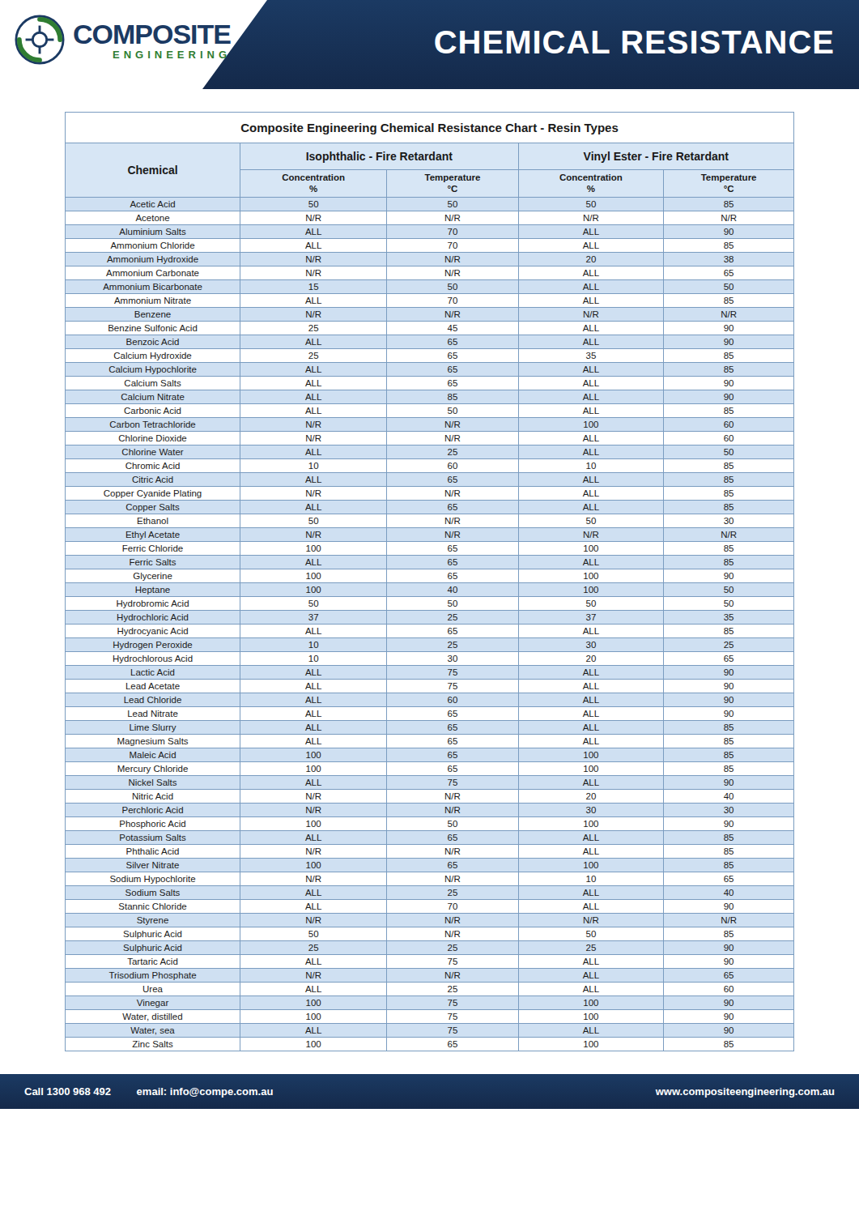COMPOSITE
ENGINEERING
Chemical Resistance
Composite Engineering Chemical Resistance Chart - Resin Types
| Chemical | Isophthalic - Fire Retardant | Vinyl Ester - Fire Retardant |
| --- | --- | --- |
| Concentration % | Temperature °C | Concentration % | Temperature °C |
| Acetic Acid | 50 | 50 | 50 | 85 |
| Acetone | N/R | N/R | N/R | N/R |
| Aluminium Salts | ALL | 70 | ALL | 90 |
| Ammonium Chloride | ALL | 70 | ALL | 85 |
| Ammonium Hydroxide | N/R | N/R | 20 | 38 |
| Ammonium Carbonate | N/R | N/R | ALL | 65 |
| Ammonium Bicarbonate | 15 | 50 | ALL | 50 |
| Ammonium Nitrate | ALL | 70 | ALL | 85 |
| Benzene | N/R | N/R | N/R | N/R |
| Benzine Sulfonic Acid | 25 | 45 | ALL | 90 |
| Benzoic Acid | ALL | 65 | ALL | 90 |
| Calcium Hydroxide | 25 | 65 | 35 | 85 |
| Calcium Hypochlorite | ALL | 65 | ALL | 85 |
| Calcium Salts | ALL | 65 | ALL | 90 |
| Calcium Nitrate | ALL | 85 | ALL | 90 |
| Carbonic Acid | ALL | 50 | ALL | 85 |
| Carbon Tetrachloride | N/R | N/R | 100 | 60 |
| Chlorine Dioxide | N/R | N/R | ALL | 60 |
| Chlorine Water | ALL | 25 | ALL | 50 |
| Chromic Acid | 10 | 60 | 10 | 85 |
| Citric Acid | ALL | 65 | ALL | 85 |
| Copper Cyanide Plating | N/R | N/R | ALL | 85 |
| Copper Salts | ALL | 65 | ALL | 85 |
| Ethanol | 50 | N/R | 50 | 30 |
| Ethyl Acetate | N/R | N/R | N/R | N/R |
| Ferric Chloride | 100 | 65 | 100 | 85 |
| Ferric Salts | ALL | 65 | ALL | 85 |
| Glycerine | 100 | 65 | 100 | 90 |
| Heptane | 100 | 40 | 100 | 50 |
| Hydrobromic Acid | 50 | 50 | 50 | 50 |
| Hydrochloric Acid | 37 | 25 | 37 | 35 |
| Hydrocyanic Acid | ALL | 65 | ALL | 85 |
| Hydrogen Peroxide | 10 | 25 | 30 | 25 |
| Hydrochlorous Acid | 10 | 30 | 20 | 65 |
| Lactic Acid | ALL | 75 | ALL | 90 |
| Lead Acetate | ALL | 75 | ALL | 90 |
| Lead Chloride | ALL | 60 | ALL | 90 |
| Lead Nitrate | ALL | 65 | ALL | 90 |
| Lime Slurry | ALL | 65 | ALL | 85 |
| Magnesium Salts | ALL | 65 | ALL | 85 |
| Maleic Acid | 100 | 65 | 100 | 85 |
| Mercury Chloride | 100 | 65 | 100 | 85 |
| Nickel Salts | ALL | 75 | ALL | 90 |
| Nitric Acid | N/R | N/R | 20 | 40 |
| Perchloric Acid | N/R | N/R | 30 | 30 |
| Phosphoric Acid | 100 | 50 | 100 | 90 |
| Potassium Salts | ALL | 65 | ALL | 85 |
| Phthalic Acid | N/R | N/R | ALL | 85 |
| Silver Nitrate | 100 | 65 | 100 | 85 |
| Sodium Hypochlorite | N/R | N/R | 10 | 65 |
| Sodium Salts | ALL | 25 | ALL | 40 |
| Stannic Chloride | ALL | 70 | ALL | 90 |
| Styrene | N/R | N/R | N/R | N/R |
| Sulphuric Acid | 50 | N/R | 50 | 85 |
| Sulphuric Acid | 25 | 25 | 25 | 90 |
| Tartaric Acid | ALL | 75 | ALL | 90 |
| Trisodium Phosphate | N/R | N/R | ALL | 65 |
| Urea | ALL | 25 | ALL | 60 |
| Vinegar | 100 | 75 | 100 | 90 |
| Water, distilled | 100 | 75 | 100 | 90 |
| Water, sea | ALL | 75 | ALL | 90 |
| Zinc Salts | 100 | 65 | 100 | 85 |
Call 1300 968 492 email: info@compe.com.au
www.compositeengineering.com.au